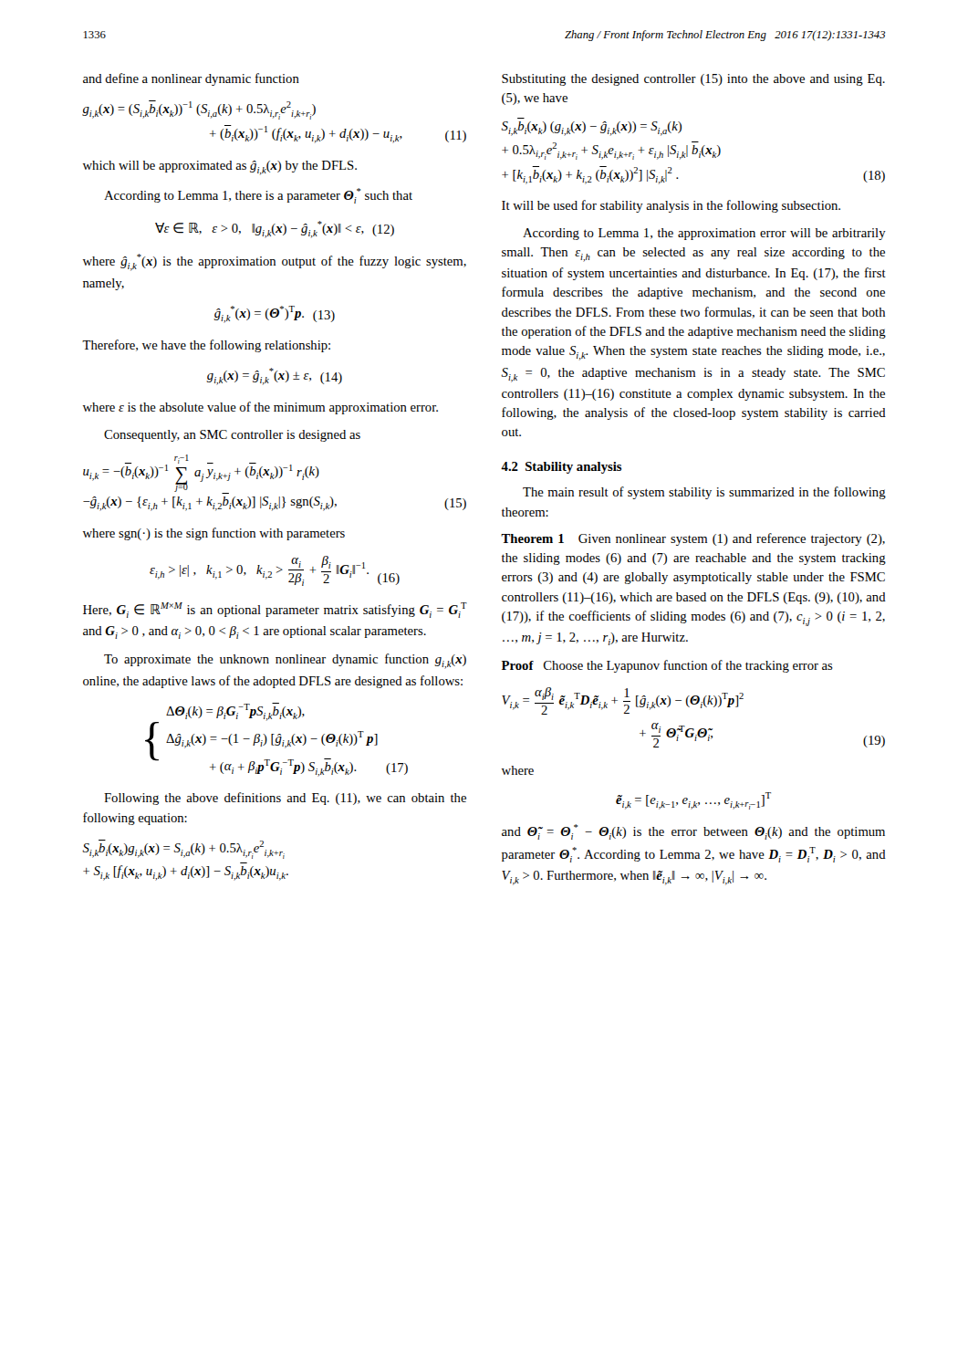1336
Zhang / Front Inform Technol Electron Eng 2016 17(12):1331-1343
and define a nonlinear dynamic function
gi,k(x) = (Si,kbi(xk))−1 (Si,a(k) + 0.5λi,rie2i,k+ri)
+ (bi(xk))−1 (fi(xk, ui,k) + di(x)) − ui,k,
(11)
which will be approximated as ĝi,k(x) by the DFLS.
According to Lemma 1, there is a parameter Θi* such that
∀ε ∈ ℝ, ε > 0, ‖gi,k(x) − ĝi,k*(x)‖ < ε,
(12)
where ĝi,k*(x) is the approximation output of the fuzzy logic system, namely,
ĝi,k*(x) = (Θ*)Tp.
(13)
Therefore, we have the following relationship:
gi,k(x) = ĝi,k*(x) ± ε,
(14)
where ε is the absolute value of the minimum approximation error.
Consequently, an SMC controller is designed as
ui,k = −(bi(xk))−1 ri−1∑j=0 aj yi,k+j + (bi(xk))−1 ri(k)
−ĝi,k(x) − {εi,h + [ki,1 + ki,2bi(xk)] |Si,k|} sgn(Si,k),
(15)
where sgn(·) is the sign function with parameters
εi,h > |ε| , ki,1 > 0, ki,2 > αi 2βi + βi 2 ‖Gi‖−1.
(16)
Here, Gi ∈ ℝM×M is an optional parameter matrix satisfying Gi = GiT and Gi > 0 , and αi > 0, 0 < βi < 1 are optional scalar parameters.
To approximate the unknown nonlinear dynamic function gi,k(x) online, the adaptive laws of the adopted DFLS are designed as follows:
{ ΔΘi(k) = βi Gi−TpSi,kbi(xk), Δĝi,k(x) = −(1 − βi) [ĝi,k(x) − (Θi(k))T p] + (αi + βi pTGi−Tp) Si,kbi(xk).
(17)
Following the above definitions and Eq. (11), we can obtain the following equation:
Si,kbi(xk)gi,k(x) = Si,a(k) + 0.5λi,rie2i,k+ri
+ Si,k [fi(xk, ui,k) + di(x)] − Si,kbi(xk)ui,k.
Substituting the designed controller (15) into the above and using Eq. (5), we have
Si,kbi(xk) (gi,k(x) − ĝi,k(x)) = Si,a(k)
+ 0.5λi,rie2i,k+ri + Si,kei,k+ri + εi,h |Si,k| bi(xk)
+ [ki,1bi(xk) + ki,2 (bi(xk))2] |Si,k|2 .
(18)
It will be used for stability analysis in the following subsection.
According to Lemma 1, the approximation error will be arbitrarily small. Then εi,h can be selected as any real size according to the situation of system uncertainties and disturbance. In Eq. (17), the first formula describes the adaptive mechanism, and the second one describes the DFLS. From these two formulas, it can be seen that both the operation of the DFLS and the adaptive mechanism need the sliding mode value Si,k. When the system state reaches the sliding mode, i.e., Si,k = 0, the adaptive mechanism is in a steady state. The SMC controllers (11)–(16) constitute a complex dynamic subsystem. In the following, the analysis of the closed-loop system stability is carried out.
4.2 Stability analysis
The main result of system stability is summarized in the following theorem:
Theorem 1 Given nonlinear system (1) and reference trajectory (2), the sliding modes (6) and (7) are reachable and the system tracking errors (3) and (4) are globally asymptotically stable under the FSMC controllers (11)–(16), which are based on the DFLS (Eqs. (9), (10), and (17)), if the coefficients of sliding modes (6) and (7), ci,j > 0 (i = 1, 2, …, m, j = 1, 2, …, ri), are Hurwitz.
Proof Choose the Lyapunov function of the tracking error as
Vi,k = αiβi 2 ẽi,kTDiẽi,k + 12 [ĝi,k(x) − (Θi(k))Tp]2
+ αi 2 Θ̃iTGiΘ̃i,
(19)
where
ẽi,k = [ei,k−1, ei,k, …, ei,k+ri−1]T
and Θ̃i = Θi* − Θi(k) is the error between Θi(k) and the optimum parameter Θi*. According to Lemma 2, we have Di = DiT, Di > 0, and Vi,k > 0. Furthermore, when ‖ẽi,k‖ → ∞, |Vi,k| → ∞.